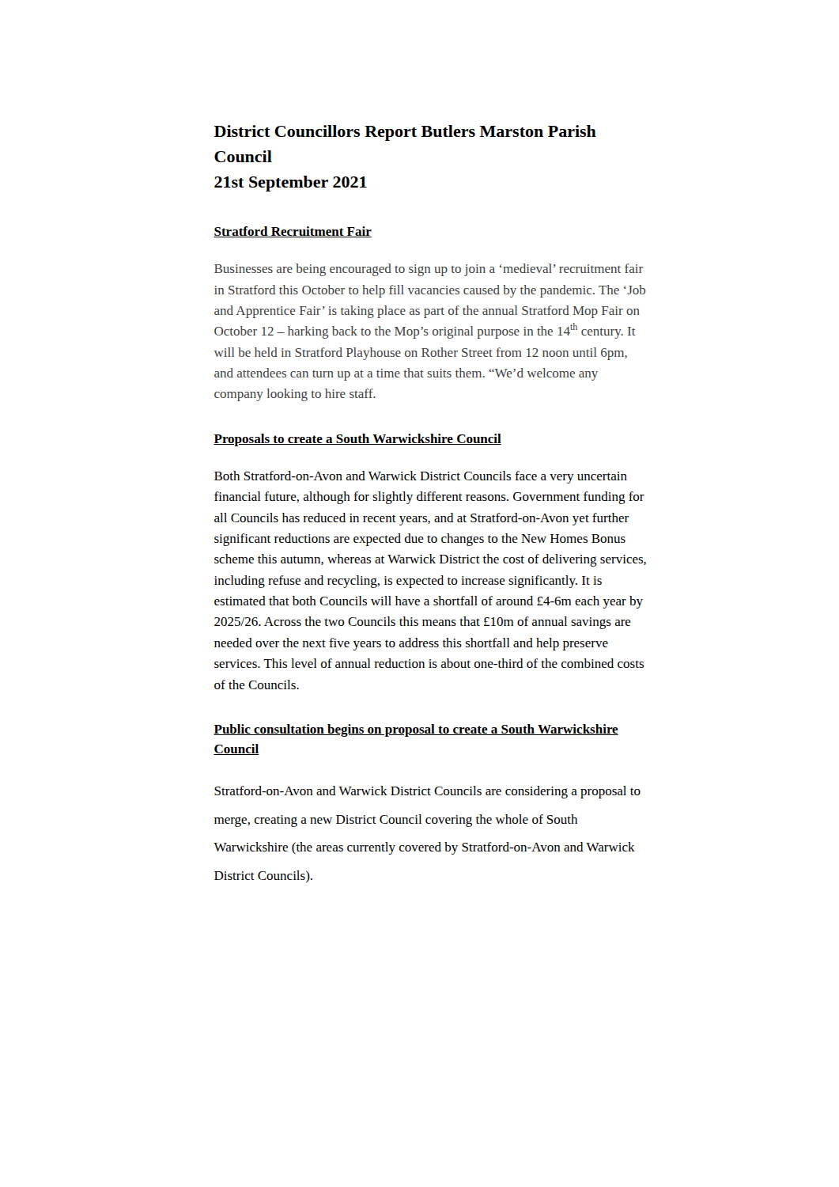District Councillors Report Butlers Marston Parish Council
21st September 2021
Stratford Recruitment Fair
Businesses are being encouraged to sign up to join a ‘medieval’ recruitment fair in Stratford this October to help fill vacancies caused by the pandemic. The ‘Job and Apprentice Fair’ is taking place as part of the annual Stratford Mop Fair on October 12 – harking back to the Mop’s original purpose in the 14th century. It will be held in Stratford Playhouse on Rother Street from 12 noon until 6pm, and attendees can turn up at a time that suits them. “We’d welcome any company looking to hire staff.
Proposals to create a South Warwickshire Council
Both Stratford-on-Avon and Warwick District Councils face a very uncertain financial future, although for slightly different reasons. Government funding for all Councils has reduced in recent years, and at Stratford-on-Avon yet further significant reductions are expected due to changes to the New Homes Bonus scheme this autumn, whereas at Warwick District the cost of delivering services, including refuse and recycling, is expected to increase significantly. It is estimated that both Councils will have a shortfall of around £4-6m each year by 2025/26. Across the two Councils this means that £10m of annual savings are needed over the next five years to address this shortfall and help preserve services. This level of annual reduction is about one-third of the combined costs of the Councils.
Public consultation begins on proposal to create a South Warwickshire Council
Stratford-on-Avon and Warwick District Councils are considering a proposal to merge, creating a new District Council covering the whole of South Warwickshire (the areas currently covered by Stratford-on-Avon and Warwick District Councils).